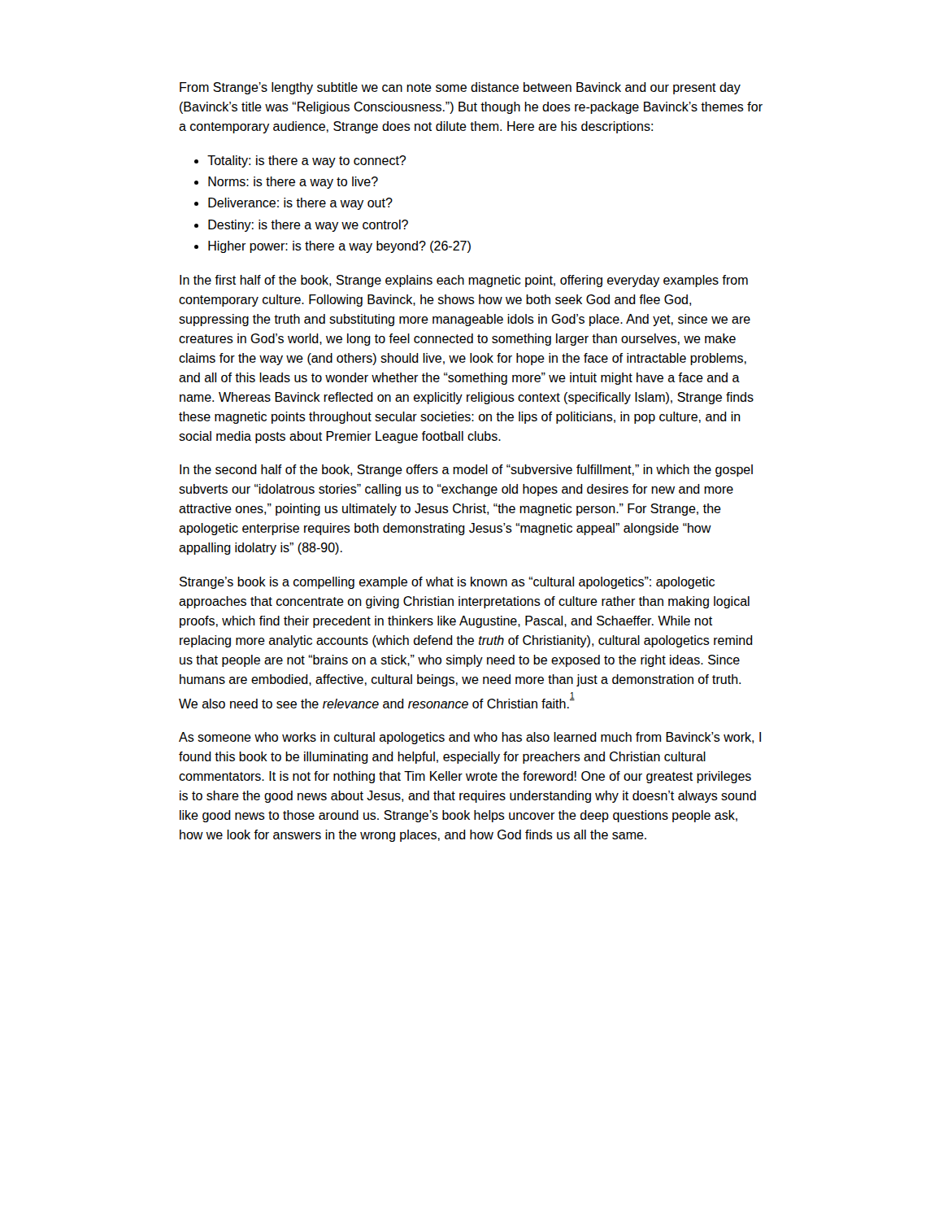From Strange’s lengthy subtitle we can note some distance between Bavinck and our present day (Bavinck’s title was “Religious Consciousness.”) But though he does re-package Bavinck’s themes for a contemporary audience, Strange does not dilute them. Here are his descriptions:
Totality: is there a way to connect?
Norms: is there a way to live?
Deliverance: is there a way out?
Destiny: is there a way we control?
Higher power: is there a way beyond? (26-27)
In the first half of the book, Strange explains each magnetic point, offering everyday examples from contemporary culture. Following Bavinck, he shows how we both seek God and flee God, suppressing the truth and substituting more manageable idols in God’s place. And yet, since we are creatures in God’s world, we long to feel connected to something larger than ourselves, we make claims for the way we (and others) should live, we look for hope in the face of intractable problems, and all of this leads us to wonder whether the “something more” we intuit might have a face and a name. Whereas Bavinck reflected on an explicitly religious context (specifically Islam), Strange finds these magnetic points throughout secular societies: on the lips of politicians, in pop culture, and in social media posts about Premier League football clubs.
In the second half of the book, Strange offers a model of “subversive fulfillment,” in which the gospel subverts our “idolatrous stories” calling us to “exchange old hopes and desires for new and more attractive ones,” pointing us ultimately to Jesus Christ, “the magnetic person.” For Strange, the apologetic enterprise requires both demonstrating Jesus’s “magnetic appeal” alongside “how appalling idolatry is” (88-90).
Strange’s book is a compelling example of what is known as “cultural apologetics”: apologetic approaches that concentrate on giving Christian interpretations of culture rather than making logical proofs, which find their precedent in thinkers like Augustine, Pascal, and Schaeffer. While not replacing more analytic accounts (which defend the truth of Christianity), cultural apologetics remind us that people are not “brains on a stick,” who simply need to be exposed to the right ideas. Since humans are embodied, affective, cultural beings, we need more than just a demonstration of truth. We also need to see the relevance and resonance of Christian faith.1
As someone who works in cultural apologetics and who has also learned much from Bavinck’s work, I found this book to be illuminating and helpful, especially for preachers and Christian cultural commentators. It is not for nothing that Tim Keller wrote the foreword! One of our greatest privileges is to share the good news about Jesus, and that requires understanding why it doesn’t always sound like good news to those around us. Strange’s book helps uncover the deep questions people ask, how we look for answers in the wrong places, and how God finds us all the same.